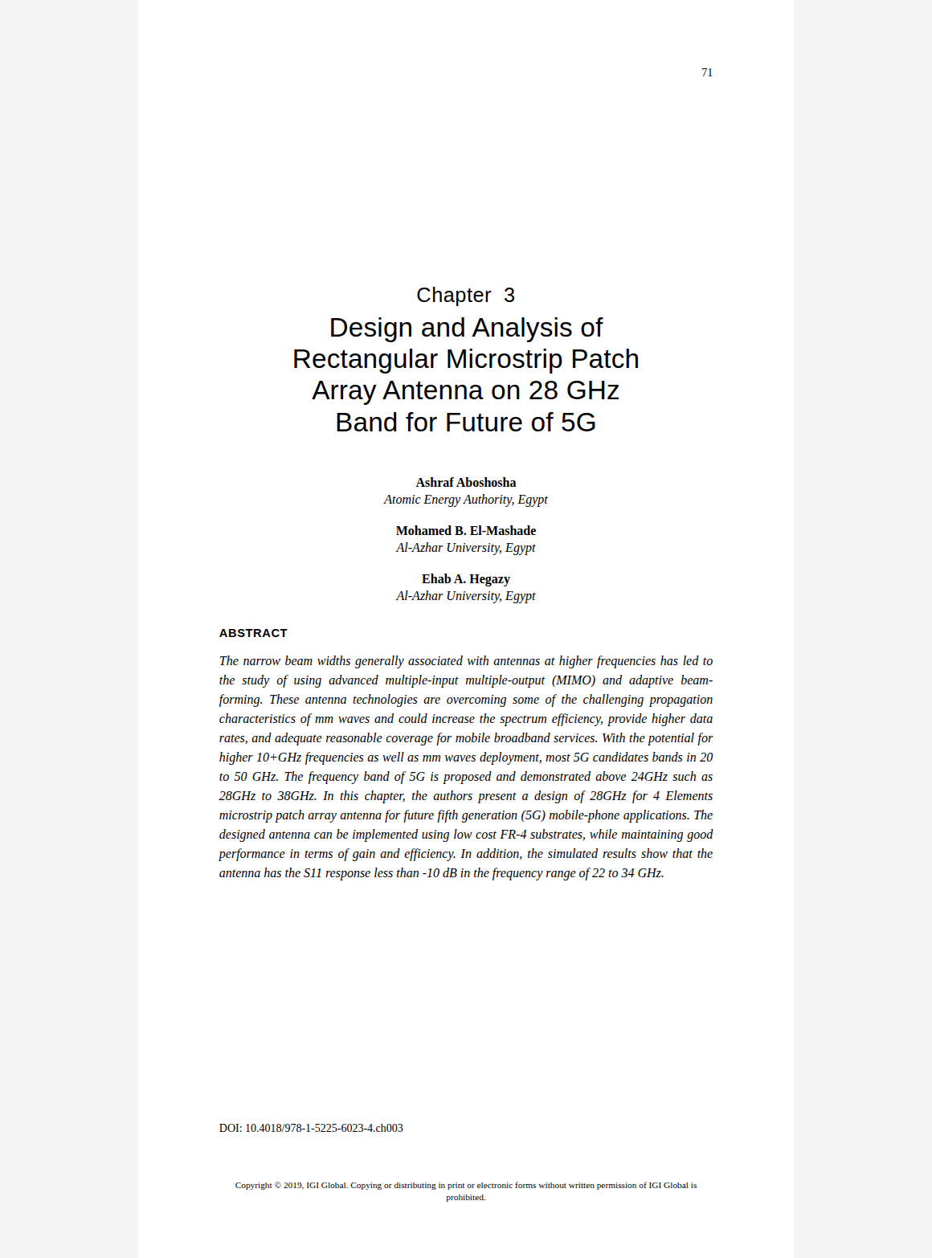71
Chapter 3
Design and Analysis of
Rectangular Microstrip Patch
Array Antenna on 28 GHz
Band for Future of 5G
Ashraf Aboshosha
Atomic Energy Authority, Egypt
Mohamed B. El-Mashade
Al-Azhar University, Egypt
Ehab A. Hegazy
Al-Azhar University, Egypt
ABSTRACT
The narrow beam widths generally associated with antennas at higher frequencies has led to the study of using advanced multiple-input multiple-output (MIMO) and adaptive beam-forming. These antenna technologies are overcoming some of the challenging propagation characteristics of mm waves and could increase the spectrum efficiency, provide higher data rates, and adequate reasonable coverage for mobile broadband services. With the potential for higher 10+GHz frequencies as well as mm waves deployment, most 5G candidates bands in 20 to 50 GHz. The frequency band of 5G is proposed and demonstrated above 24GHz such as 28GHz to 38GHz. In this chapter, the authors present a design of 28GHz for 4 Elements microstrip patch array antenna for future fifth generation (5G) mobile-phone applications. The designed antenna can be implemented using low cost FR-4 substrates, while maintaining good performance in terms of gain and efficiency. In addition, the simulated results show that the antenna has the S11 response less than -10 dB in the frequency range of 22 to 34 GHz.
DOI: 10.4018/978-1-5225-6023-4.ch003
Copyright © 2019, IGI Global. Copying or distributing in print or electronic forms without written permission of IGI Global is prohibited.